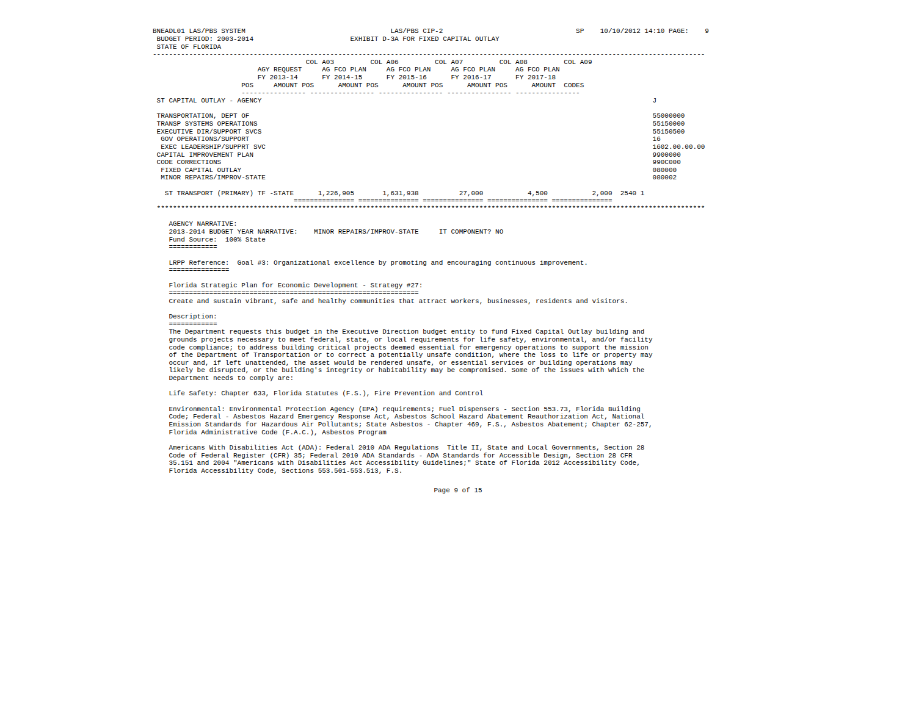BNEADL01 LAS/PBS SYSTEM LAS/PBS CIP-2 SP 10/10/2012 14:10 PAGE: 9 BUDGET PERIOD: 2003-2014 EXHIBIT D-3A FOR FIXED CAPITAL OUTLAY STATE OF FLORIDA ----------------------------------------------------------------------------------------------------------------------------------------- COL A03 COL A06 COL A07 COL A08 COL A09 AGY REQUEST AG FCO PLAN AG FCO PLAN AG FCO PLAN AG FCO PLAN FY 2013-14 FY 2014-15 FY 2015-16 FY 2016-17 FY 2017-18 POS AMOUNT POS AMOUNT POS AMOUNT POS AMOUNT POS AMOUNT CODES ---------------- ---------------- ---------------- ---------------- ---------------- ST CAPITAL OUTLAY - AGENCY J TRANSPORTATION, DEPT OF 55000000 TRANSP SYSTEMS OPERATIONS 55150000 EXECUTIVE DIR/SUPPORT SVCS 55150500 GOV OPERATIONS/SUPPORT 16 EXEC LEADERSHIP/SUPPRT SVC 1602.00.00.00 CAPITAL IMPROVEMENT PLAN 9900000 CODE CORRECTIONS 990C000 FIXED CAPITAL OUTLAY 080000 MINOR REPAIRS/IMPROV-STATE 080002 ST TRANSPORT (PRIMARY) TF -STATE 1,226,905 1,631,938 27,000 4,500 2,000 2540 1 =============== =============== =============== =============== =============== **************************************************************************************************************************************** AGENCY NARRATIVE: 2013-2014 BUDGET YEAR NARRATIVE: MINOR REPAIRS/IMPROV-STATE IT COMPONENT? NO Fund Source: 100% State ============ LRPP Reference: Goal #3: Organizational excellence by promoting and encouraging continuous improvement. =============== Florida Strategic Plan for Economic Development - Strategy #27: ============================================================== Create and sustain vibrant, safe and healthy communities that attract workers, businesses, residents and visitors. Description: ============ The Department requests this budget in the Executive Direction budget entity to fund Fixed Capital Outlay building and grounds projects necessary to meet federal, state, or local requirements for life safety, environmental, and/or facility code compliance; to address building critical projects deemed essential for emergency operations to support the mission of the Department of Transportation or to correct a potentially unsafe condition, where the loss to life or property may occur and, if left unattended, the asset would be rendered unsafe, or essential services or building operations may likely be disrupted, or the building's integrity or habitability may be compromised. Some of the issues with which the Department needs to comply are: Life Safety: Chapter 633, Florida Statutes (F.S.), Fire Prevention and Control Environmental: Environmental Protection Agency (EPA) requirements; Fuel Dispensers - Section 553.73, Florida Building Code; Federal - Asbestos Hazard Emergency Response Act, Asbestos School Hazard Abatement Reauthorization Act, National Emission Standards for Hazardous Air Pollutants; State Asbestos - Chapter 469, F.S., Asbestos Abatement; Chapter 62-257, Florida Administrative Code (F.A.C.), Asbestos Program Americans With Disabilities Act (ADA): Federal 2010 ADA Regulations Title II, State and Local Governments, Section 28 Code of Federal Register (CFR) 35; Federal 2010 ADA Standards - ADA Standards for Accessible Design, Section 28 CFR 35.151 and 2004 "Americans with Disabilities Act Accessibility Guidelines;" State of Florida 2012 Accessibility Code, Florida Accessibility Code, Sections 553.501-553.513, F.S.
Page 9 of 15